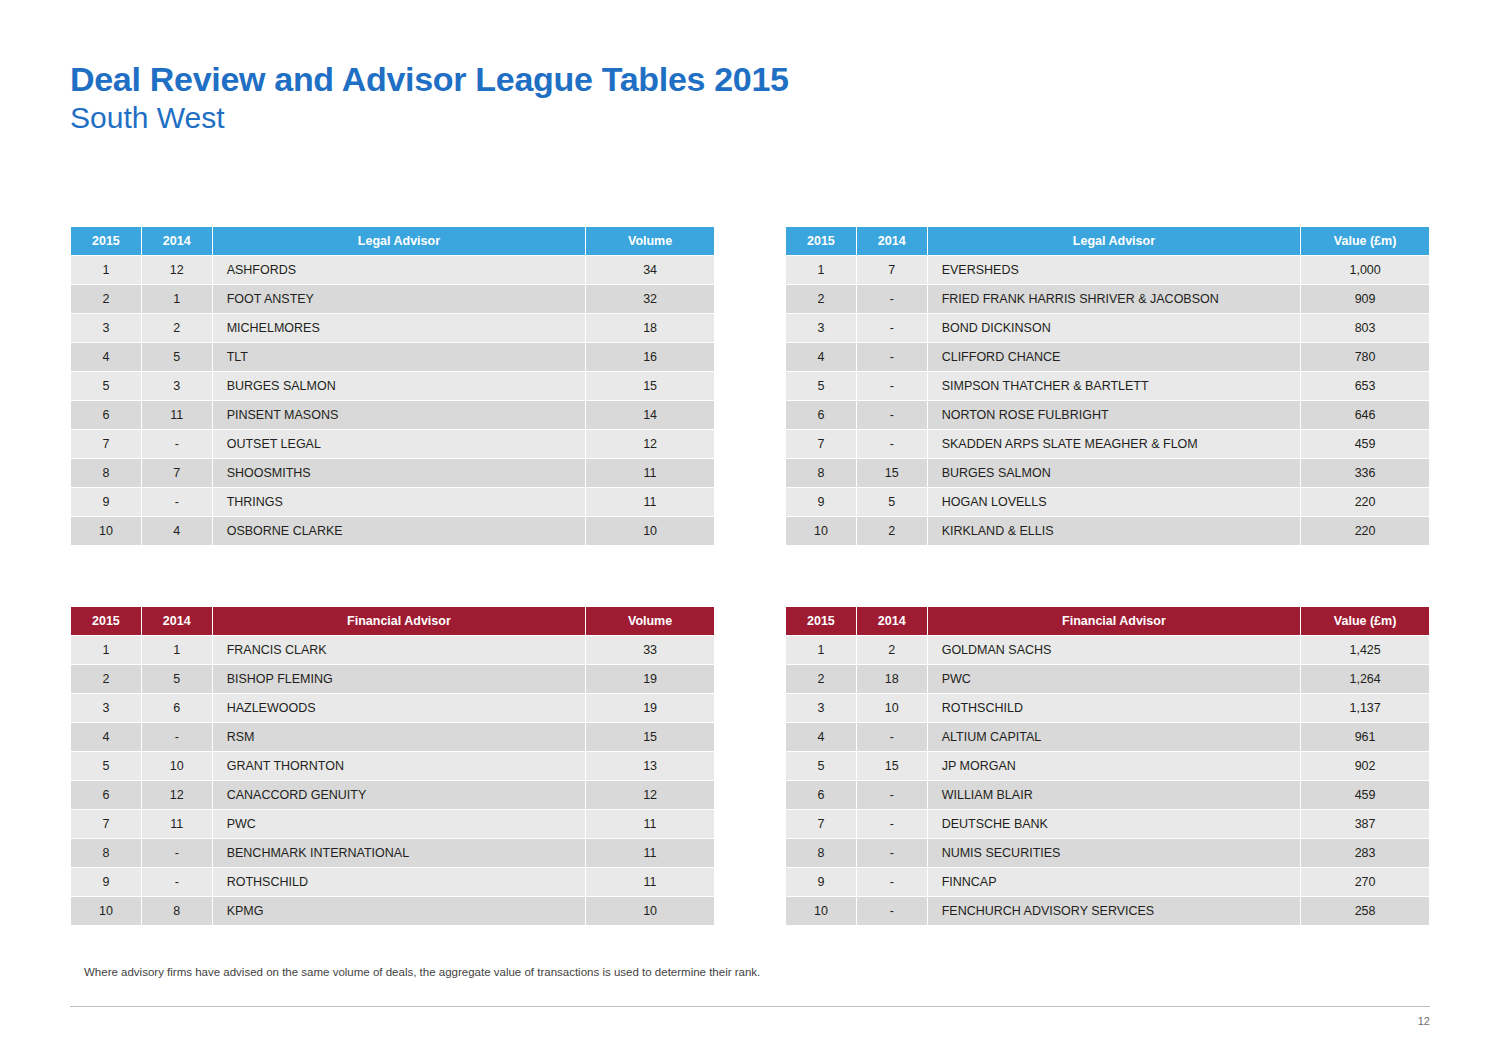Deal Review and Advisor League Tables 2015
South West
| 2015 | 2014 | Legal Advisor | Volume |
| --- | --- | --- | --- |
| 1 | 12 | ASHFORDS | 34 |
| 2 | 1 | FOOT ANSTEY | 32 |
| 3 | 2 | MICHELMORES | 18 |
| 4 | 5 | TLT | 16 |
| 5 | 3 | BURGES SALMON | 15 |
| 6 | 11 | PINSENT MASONS | 14 |
| 7 | - | OUTSET LEGAL | 12 |
| 8 | 7 | SHOOSMITHS | 11 |
| 9 | - | THRINGS | 11 |
| 10 | 4 | OSBORNE CLARKE | 10 |
| 2015 | 2014 | Legal Advisor | Value (£m) |
| --- | --- | --- | --- |
| 1 | 7 | EVERSHEDS | 1,000 |
| 2 | - | FRIED FRANK HARRIS SHRIVER & JACOBSON | 909 |
| 3 | - | BOND DICKINSON | 803 |
| 4 | - | CLIFFORD CHANCE | 780 |
| 5 | - | SIMPSON THATCHER & BARTLETT | 653 |
| 6 | - | NORTON ROSE FULBRIGHT | 646 |
| 7 | - | SKADDEN ARPS SLATE MEAGHER & FLOM | 459 |
| 8 | 15 | BURGES SALMON | 336 |
| 9 | 5 | HOGAN LOVELLS | 220 |
| 10 | 2 | KIRKLAND & ELLIS | 220 |
| 2015 | 2014 | Financial Advisor | Volume |
| --- | --- | --- | --- |
| 1 | 1 | FRANCIS CLARK | 33 |
| 2 | 5 | BISHOP FLEMING | 19 |
| 3 | 6 | HAZLEWOODS | 19 |
| 4 | - | RSM | 15 |
| 5 | 10 | GRANT THORNTON | 13 |
| 6 | 12 | CANACCORD GENUITY | 12 |
| 7 | 11 | PWC | 11 |
| 8 | - | BENCHMARK INTERNATIONAL | 11 |
| 9 | - | ROTHSCHILD | 11 |
| 10 | 8 | KPMG | 10 |
| 2015 | 2014 | Financial Advisor | Value (£m) |
| --- | --- | --- | --- |
| 1 | 2 | GOLDMAN SACHS | 1,425 |
| 2 | 18 | PWC | 1,264 |
| 3 | 10 | ROTHSCHILD | 1,137 |
| 4 | - | ALTIUM CAPITAL | 961 |
| 5 | 15 | JP MORGAN | 902 |
| 6 | - | WILLIAM BLAIR | 459 |
| 7 | - | DEUTSCHE BANK | 387 |
| 8 | - | NUMIS SECURITIES | 283 |
| 9 | - | FINNCAP | 270 |
| 10 | - | FENCHURCH ADVISORY SERVICES | 258 |
Where advisory firms have advised on the same volume of deals, the aggregate value of transactions is used to determine their rank.
12